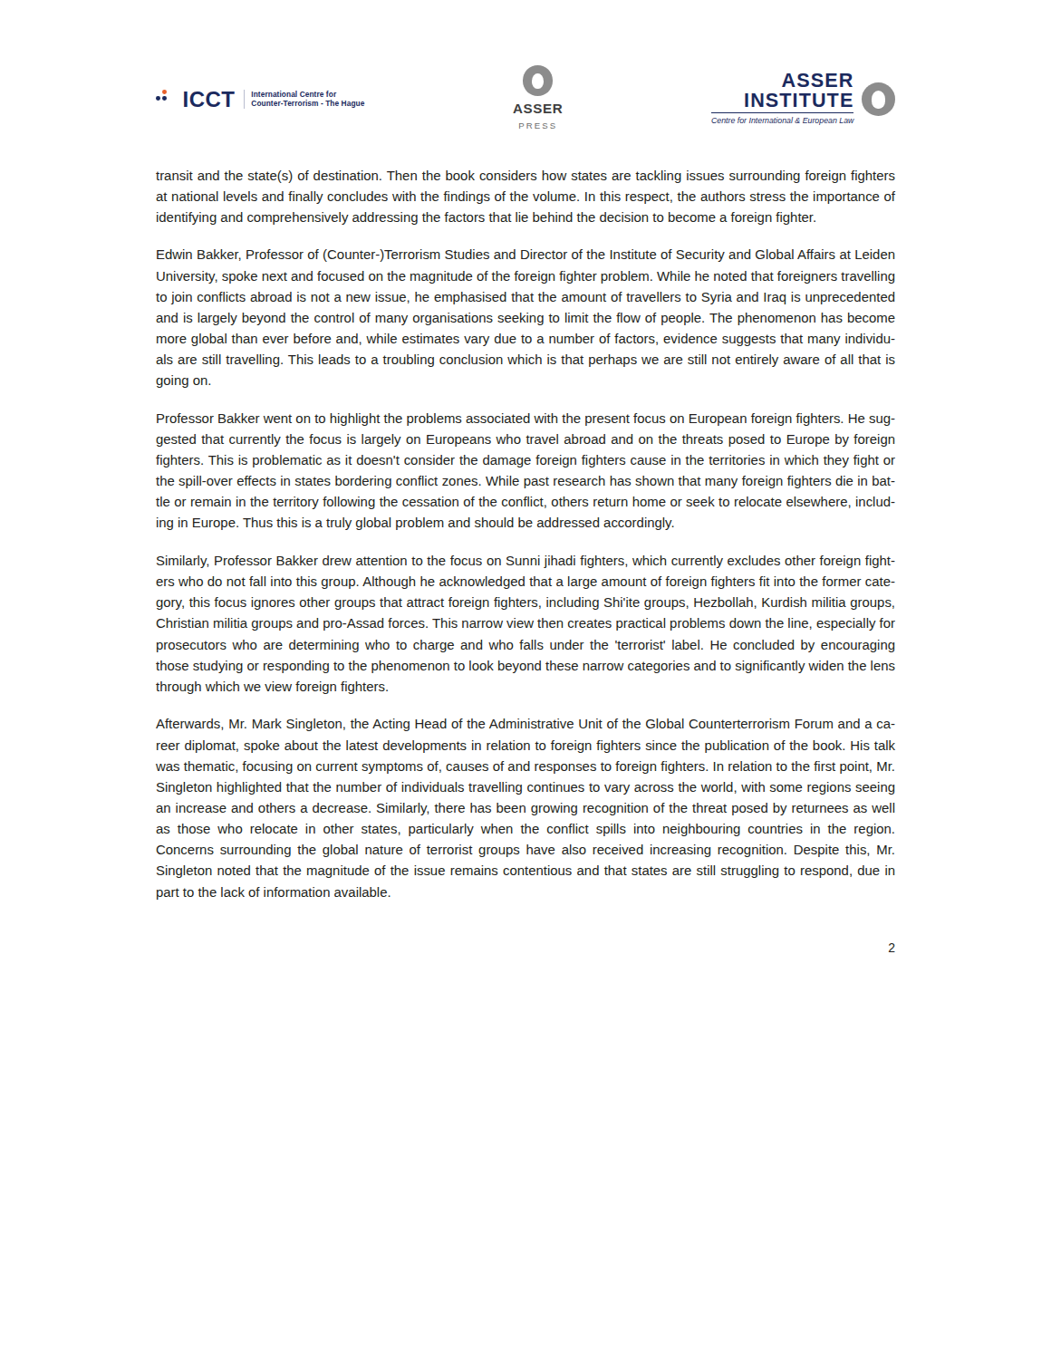ICCT International Centre for
Counter-Terrorism - The Hague
ASSER
Press
ASSER
INSTITUTE
Centre for International & European Law
transit and the state(s) of destination. Then the book considers how states are tackling issues surrounding foreign fighters at national levels and finally concludes with the findings of the volume. In this respect, the authors stress the importance of identifying and comprehensively addressing the factors that lie behind the decision to become a foreign fighter.
Edwin Bakker, Professor of (Counter-)Terrorism Studies and Director of the Institute of Security and Global Affairs at Leiden University, spoke next and focused on the magnitude of the foreign fighter problem. While he noted that foreigners travelling to join conflicts abroad is not a new issue, he emphasised that the amount of travellers to Syria and Iraq is unprecedented and is largely beyond the control of many organisations seeking to limit the flow of people. The phenomenon has become more global than ever before and, while estimates vary due to a number of factors, evidence suggests that many individuals are still travelling. This leads to a troubling conclusion which is that perhaps we are still not entirely aware of all that is going on.
Professor Bakker went on to highlight the problems associated with the present focus on European foreign fighters. He suggested that currently the focus is largely on Europeans who travel abroad and on the threats posed to Europe by foreign fighters. This is problematic as it doesn't consider the damage foreign fighters cause in the territories in which they fight or the spill-over effects in states bordering conflict zones. While past research has shown that many foreign fighters die in battle or remain in the territory following the cessation of the conflict, others return home or seek to relocate elsewhere, including in Europe. Thus this is a truly global problem and should be addressed accordingly.
Similarly, Professor Bakker drew attention to the focus on Sunni jihadi fighters, which currently excludes other foreign fighters who do not fall into this group. Although he acknowledged that a large amount of foreign fighters fit into the former category, this focus ignores other groups that attract foreign fighters, including Shi'ite groups, Hezbollah, Kurdish militia groups, Christian militia groups and pro-Assad forces. This narrow view then creates practical problems down the line, especially for prosecutors who are determining who to charge and who falls under the 'terrorist' label. He concluded by encouraging those studying or responding to the phenomenon to look beyond these narrow categories and to significantly widen the lens through which we view foreign fighters.
Afterwards, Mr. Mark Singleton, the Acting Head of the Administrative Unit of the Global Counterterrorism Forum and a career diplomat, spoke about the latest developments in relation to foreign fighters since the publication of the book. His talk was thematic, focusing on current symptoms of, causes of and responses to foreign fighters. In relation to the first point, Mr. Singleton highlighted that the number of individuals travelling continues to vary across the world, with some regions seeing an increase and others a decrease. Similarly, there has been growing recognition of the threat posed by returnees as well as those who relocate in other states, particularly when the conflict spills into neighbouring countries in the region. Concerns surrounding the global nature of terrorist groups have also received increasing recognition. Despite this, Mr. Singleton noted that the magnitude of the issue remains contentious and that states are still struggling to respond, due in part to the lack of information available.
2